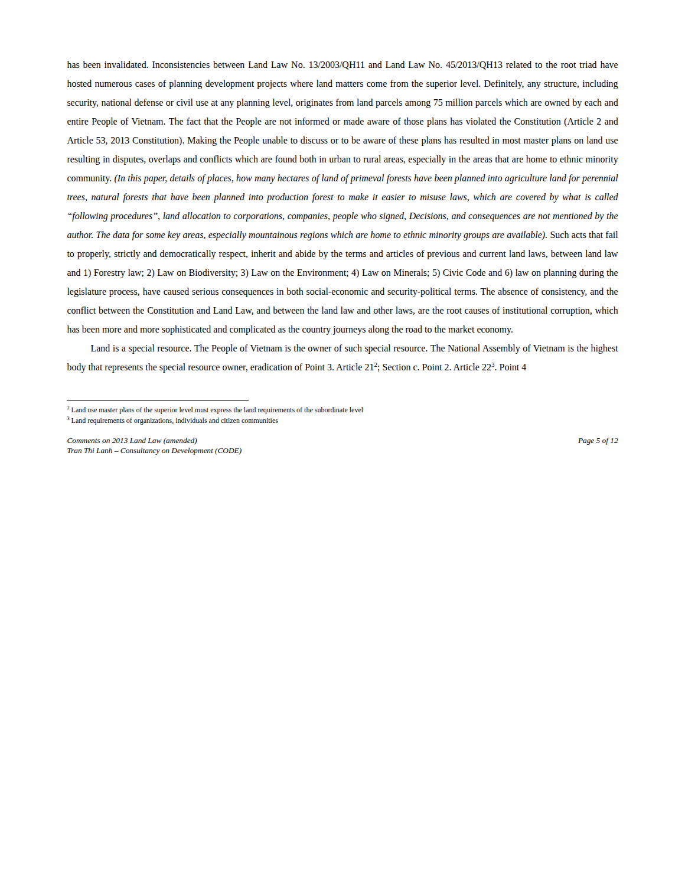has been invalidated. Inconsistencies between Land Law No. 13/2003/QH11 and Land Law No. 45/2013/QH13 related to the root triad have hosted numerous cases of planning development projects where land matters come from the superior level. Definitely, any structure, including security, national defense or civil use at any planning level, originates from land parcels among 75 million parcels which are owned by each and entire People of Vietnam. The fact that the People are not informed or made aware of those plans has violated the Constitution (Article 2 and Article 53, 2013 Constitution). Making the People unable to discuss or to be aware of these plans has resulted in most master plans on land use resulting in disputes, overlaps and conflicts which are found both in urban to rural areas, especially in the areas that are home to ethnic minority community. (In this paper, details of places, how many hectares of land of primeval forests have been planned into agriculture land for perennial trees, natural forests that have been planned into production forest to make it easier to misuse laws, which are covered by what is called “following procedures”, land allocation to corporations, companies, people who signed, Decisions, and consequences are not mentioned by the author. The data for some key areas, especially mountainous regions which are home to ethnic minority groups are available). Such acts that fail to properly, strictly and democratically respect, inherit and abide by the terms and articles of previous and current land laws, between land law and 1) Forestry law; 2) Law on Biodiversity; 3) Law on the Environment; 4) Law on Minerals; 5) Civic Code and 6) law on planning during the legislature process, have caused serious consequences in both social-economic and security-political terms. The absence of consistency, and the conflict between the Constitution and Land Law, and between the land law and other laws, are the root causes of institutional corruption, which has been more and more sophisticated and complicated as the country journeys along the road to the market economy.
Land is a special resource. The People of Vietnam is the owner of such special resource. The National Assembly of Vietnam is the highest body that represents the special resource owner, eradication of Point 3. Article 212; Section c. Point 2. Article 223. Point 4
2 Land use master plans of the superior level must express the land requirements of the subordinate level
3 Land requirements of organizations, individuals and citizen communities
Comments on 2013 Land Law (amended)
Tran Thi Lanh – Consultancy on Development (CODE)
Page 5 of 12